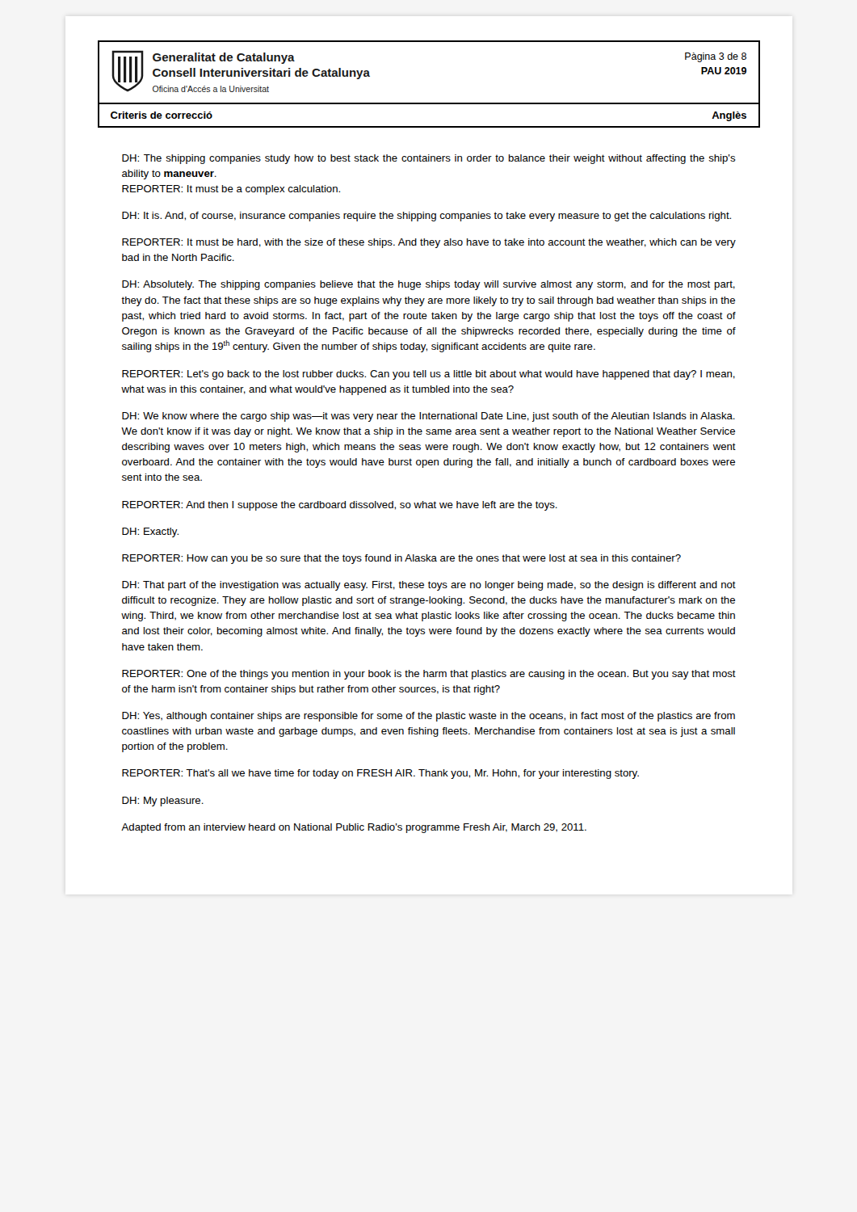Generalitat de Catalunya
Consell Interuniversitari de Catalunya
Oficina d'Accés a la Universitat
Pàgina 3 de 8
PAU 2019
Criteris de correcció Anglès
DH: The shipping companies study how to best stack the containers in order to balance their weight without affecting the ship's ability to maneuver.
REPORTER: It must be a complex calculation.
DH: It is. And, of course, insurance companies require the shipping companies to take every measure to get the calculations right.
REPORTER: It must be hard, with the size of these ships. And they also have to take into account the weather, which can be very bad in the North Pacific.
DH: Absolutely. The shipping companies believe that the huge ships today will survive almost any storm, and for the most part, they do. The fact that these ships are so huge explains why they are more likely to try to sail through bad weather than ships in the past, which tried hard to avoid storms. In fact, part of the route taken by the large cargo ship that lost the toys off the coast of Oregon is known as the Graveyard of the Pacific because of all the shipwrecks recorded there, especially during the time of sailing ships in the 19th century. Given the number of ships today, significant accidents are quite rare.
REPORTER: Let's go back to the lost rubber ducks. Can you tell us a little bit about what would have happened that day? I mean, what was in this container, and what would've happened as it tumbled into the sea?
DH: We know where the cargo ship was—it was very near the International Date Line, just south of the Aleutian Islands in Alaska. We don't know if it was day or night. We know that a ship in the same area sent a weather report to the National Weather Service describing waves over 10 meters high, which means the seas were rough. We don't know exactly how, but 12 containers went overboard. And the container with the toys would have burst open during the fall, and initially a bunch of cardboard boxes were sent into the sea.
REPORTER: And then I suppose the cardboard dissolved, so what we have left are the toys.
DH: Exactly.
REPORTER: How can you be so sure that the toys found in Alaska are the ones that were lost at sea in this container?
DH: That part of the investigation was actually easy. First, these toys are no longer being made, so the design is different and not difficult to recognize. They are hollow plastic and sort of strange-looking. Second, the ducks have the manufacturer's mark on the wing. Third, we know from other merchandise lost at sea what plastic looks like after crossing the ocean. The ducks became thin and lost their color, becoming almost white. And finally, the toys were found by the dozens exactly where the sea currents would have taken them.
REPORTER: One of the things you mention in your book is the harm that plastics are causing in the ocean. But you say that most of the harm isn't from container ships but rather from other sources, is that right?
DH: Yes, although container ships are responsible for some of the plastic waste in the oceans, in fact most of the plastics are from coastlines with urban waste and garbage dumps, and even fishing fleets. Merchandise from containers lost at sea is just a small portion of the problem.
REPORTER: That's all we have time for today on FRESH AIR. Thank you, Mr. Hohn, for your interesting story.
DH: My pleasure.
Adapted from an interview heard on National Public Radio's programme Fresh Air, March 29, 2011.